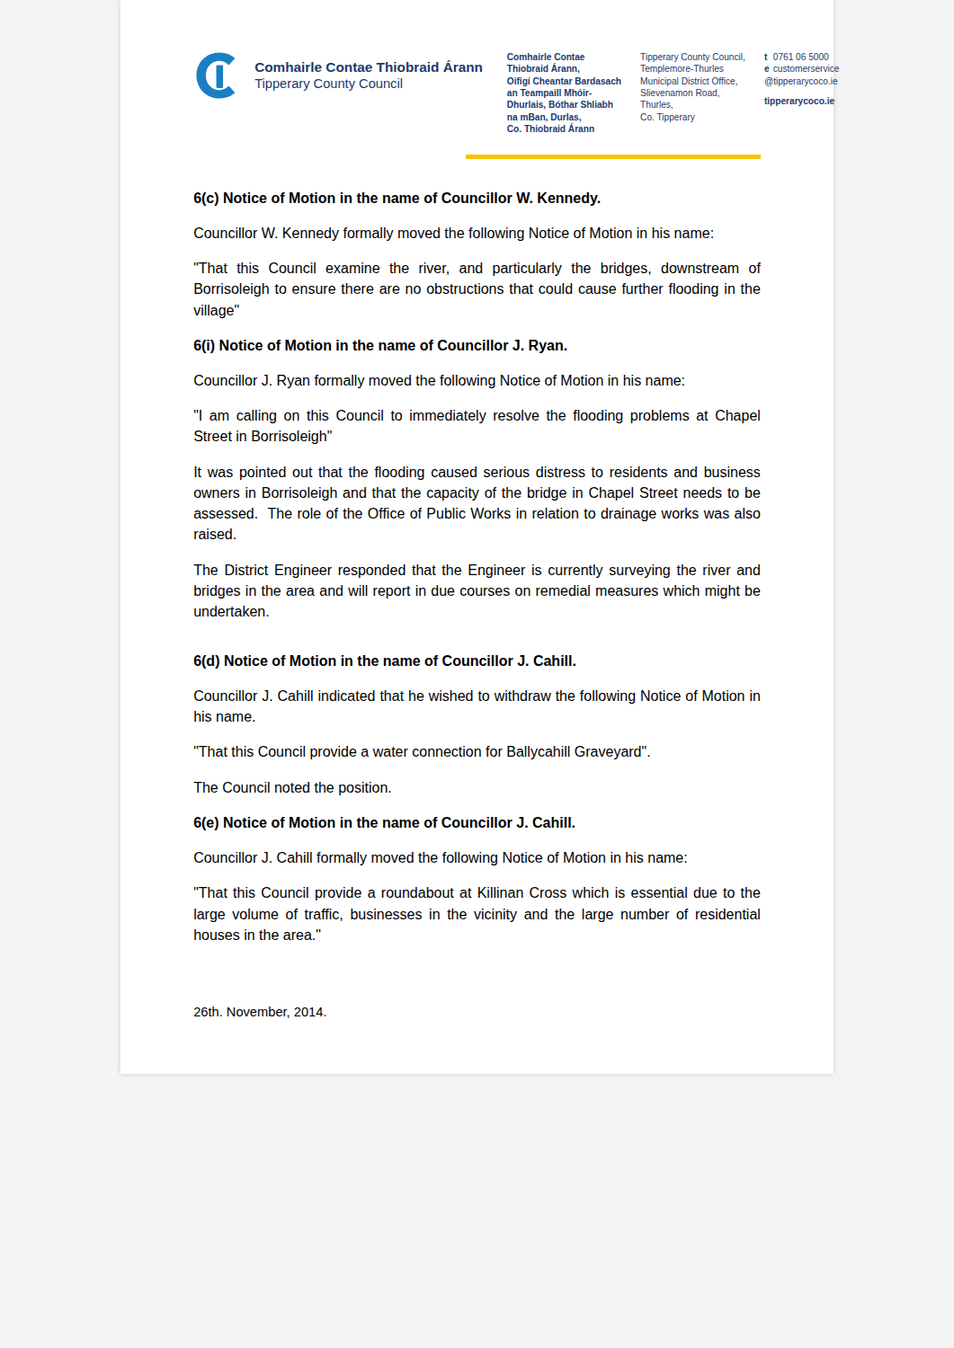Tipperary County Council logo
Comhairle Contae Thiobraid Árann
Tipperary County Council
Comhairle Contae
Thiobraid Árann,
Oifigí Cheantar Bardasach
an Teampaill Mhóir-
Dhurlais, Bóthar Shliabh
na mBan, Durlas,
Co. Thiobraid Árann
Tipperary County Council,
Templemore-Thurles
Municipal District Office,
Slievenamon Road,
Thurles,
Co. Tipperary
t 0761 06 5000
e customerservice
@tipperarycoco.ie
tipperarycoco.ie
6(c) Notice of Motion in the name of Councillor W. Kennedy.
Councillor W. Kennedy formally moved the following Notice of Motion in his name:
"That this Council examine the river, and particularly the bridges, downstream of Borrisoleigh to ensure there are no obstructions that could cause further flooding in the village"
6(i) Notice of Motion in the name of Councillor J. Ryan.
Councillor J. Ryan formally moved the following Notice of Motion in his name:
"I am calling on this Council to immediately resolve the flooding problems at Chapel Street in Borrisoleigh"
It was pointed out that the flooding caused serious distress to residents and business owners in Borrisoleigh and that the capacity of the bridge in Chapel Street needs to be assessed. The role of the Office of Public Works in relation to drainage works was also raised.
The District Engineer responded that the Engineer is currently surveying the river and bridges in the area and will report in due courses on remedial measures which might be undertaken.
6(d) Notice of Motion in the name of Councillor J. Cahill.
Councillor J. Cahill indicated that he wished to withdraw the following Notice of Motion in his name.
"That this Council provide a water connection for Ballycahill Graveyard".
The Council noted the position.
6(e) Notice of Motion in the name of Councillor J. Cahill.
Councillor J. Cahill formally moved the following Notice of Motion in his name:
"That this Council provide a roundabout at Killinan Cross which is essential due to the large volume of traffic, businesses in the vicinity and the large number of residential houses in the area."
26th. November, 2014.